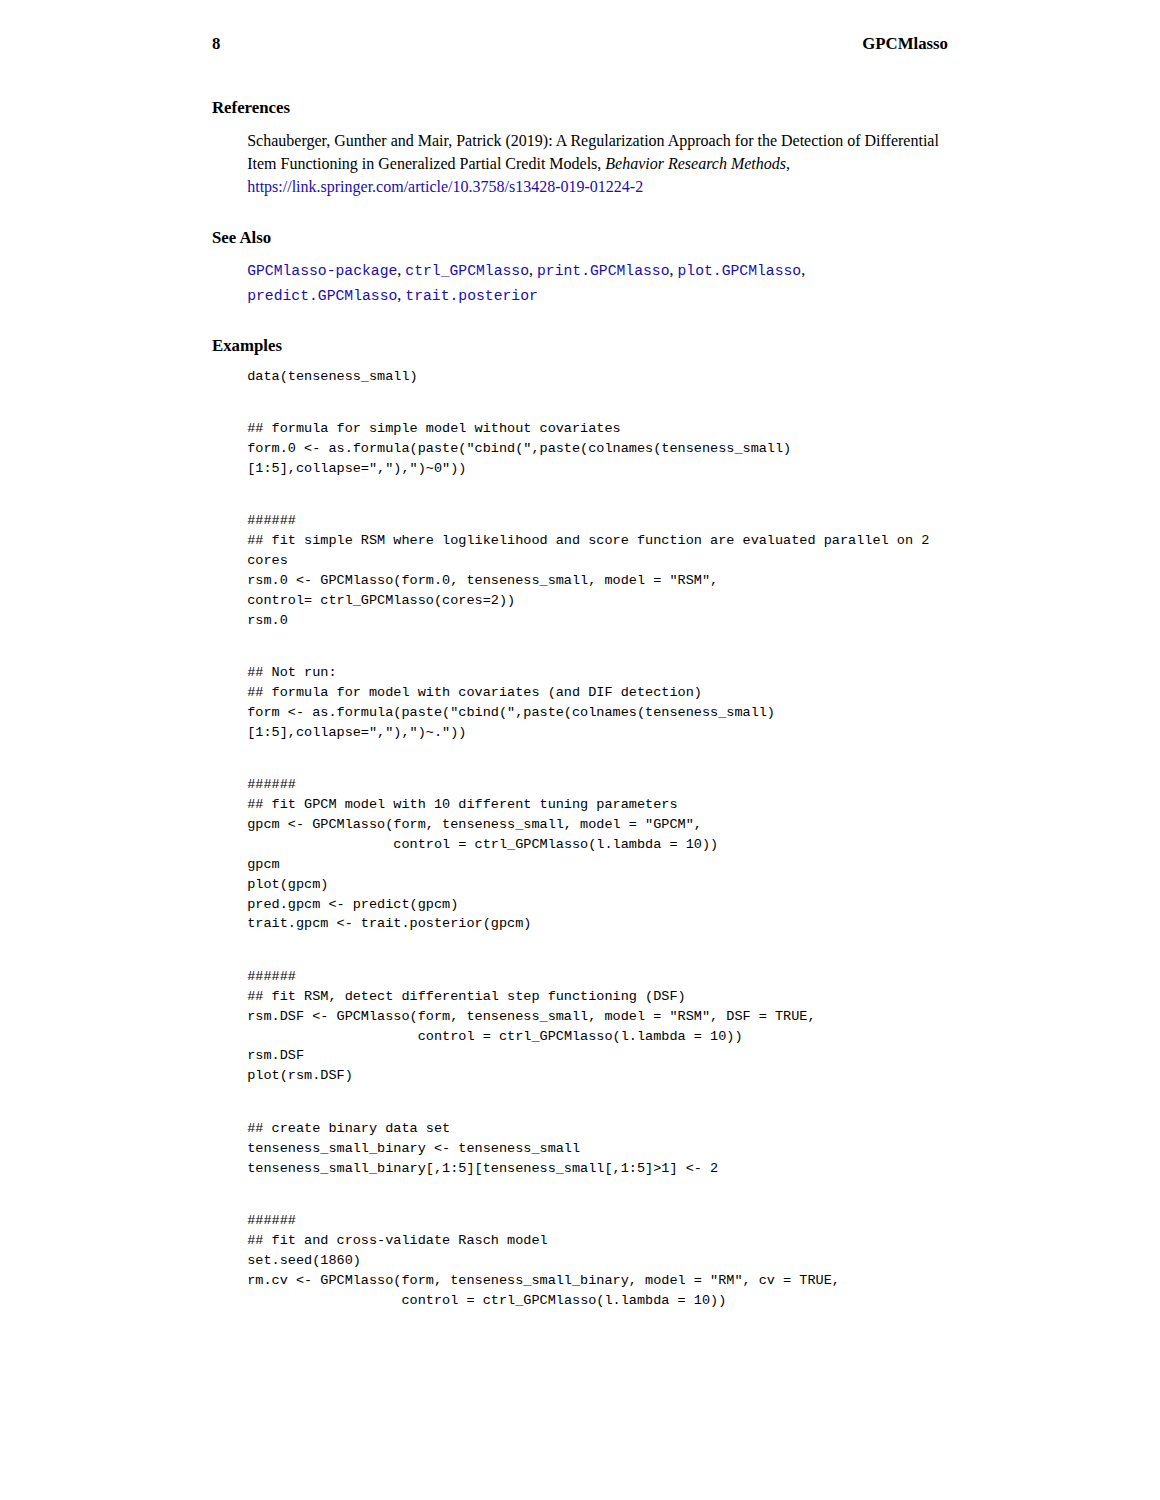8 GPCMlasso
References
Schauberger, Gunther and Mair, Patrick (2019): A Regularization Approach for the Detection of Differential Item Functioning in Generalized Partial Credit Models, Behavior Research Methods, https://link.springer.com/article/10.3758/s13428-019-01224-2
See Also
GPCMlasso-package, ctrl_GPCMlasso, print.GPCMlasso, plot.GPCMlasso, predict.GPCMlasso, trait.posterior
Examples
data(tenseness_small)

## formula for simple model without covariates
form.0 <- as.formula(paste("cbind(",paste(colnames(tenseness_small)[1:5],collapse=","),")~0"))

######
## fit simple RSM where loglikelihood and score function are evaluated parallel on 2 cores
rsm.0 <- GPCMlasso(form.0, tenseness_small, model = "RSM",
control= ctrl_GPCMlasso(cores=2))
rsm.0

## Not run:
## formula for model with covariates (and DIF detection)
form <- as.formula(paste("cbind(",paste(colnames(tenseness_small)[1:5],collapse=","),")~."))

######
## fit GPCM model with 10 different tuning parameters
gpcm <- GPCMlasso(form, tenseness_small, model = "GPCM",
                  control = ctrl_GPCMlasso(l.lambda = 10))
gpcm
plot(gpcm)
pred.gpcm <- predict(gpcm)
trait.gpcm <- trait.posterior(gpcm)

######
## fit RSM, detect differential step functioning (DSF)
rsm.DSF <- GPCMlasso(form, tenseness_small, model = "RSM", DSF = TRUE,
                     control = ctrl_GPCMlasso(l.lambda = 10))
rsm.DSF
plot(rsm.DSF)

## create binary data set
tenseness_small_binary <- tenseness_small
tenseness_small_binary[,1:5][tenseness_small[,1:5]>1] <- 2

######
## fit and cross-validate Rasch model
set.seed(1860)
rm.cv <- GPCMlasso(form, tenseness_small_binary, model = "RM", cv = TRUE,
                   control = ctrl_GPCMlasso(l.lambda = 10))